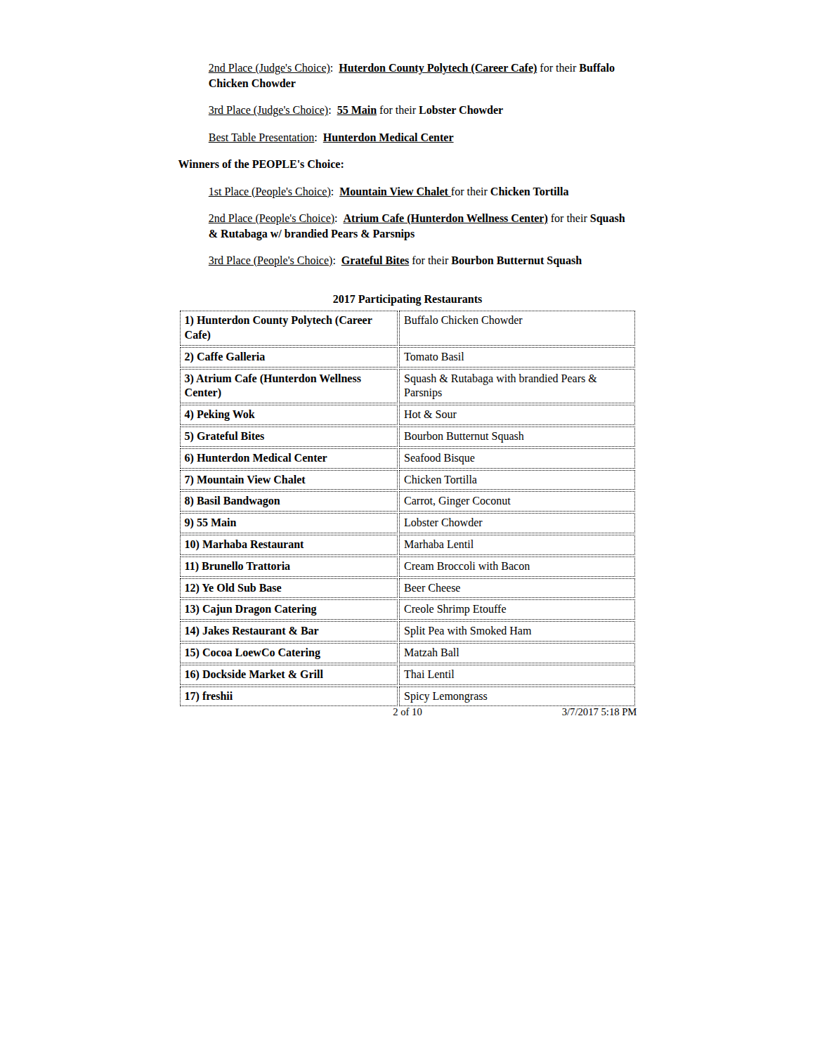2nd Place (Judge's Choice): Huterdon County Polytech (Career Cafe) for their Buffalo Chicken Chowder
3rd Place (Judge's Choice): 55 Main for their Lobster Chowder
Best Table Presentation: Hunterdon Medical Center
Winners of the PEOPLE's Choice:
1st Place (People's Choice): Mountain View Chalet for their Chicken Tortilla
2nd Place (People's Choice): Atrium Cafe (Hunterdon Wellness Center) for their Squash & Rutabaga w/ brandied Pears & Parsnips
3rd Place (People's Choice): Grateful Bites for their Bourbon Butternut Squash
2017 Participating Restaurants
| 1) Hunterdon County Polytech (Career Cafe) | Buffalo Chicken Chowder |
| 2) Caffe Galleria | Tomato Basil |
| 3) Atrium Cafe (Hunterdon Wellness Center) | Squash & Rutabaga with brandied Pears & Parsnips |
| 4) Peking Wok | Hot & Sour |
| 5) Grateful Bites | Bourbon Butternut Squash |
| 6) Hunterdon Medical Center | Seafood Bisque |
| 7) Mountain View Chalet | Chicken Tortilla |
| 8) Basil Bandwagon | Carrot, Ginger Coconut |
| 9) 55 Main | Lobster Chowder |
| 10) Marhaba Restaurant | Marhaba Lentil |
| 11) Brunello Trattoria | Cream Broccoli with Bacon |
| 12) Ye Old Sub Base | Beer Cheese |
| 13) Cajun Dragon Catering | Creole Shrimp Etouffe |
| 14) Jakes Restaurant & Bar | Split Pea with Smoked Ham |
| 15) Cocoa LoewCo Catering | Matzah Ball |
| 16) Dockside Market & Grill | Thai Lentil |
| 17) freshii | Spicy Lemongrass |
2 of 10
3/7/2017 5:18 PM